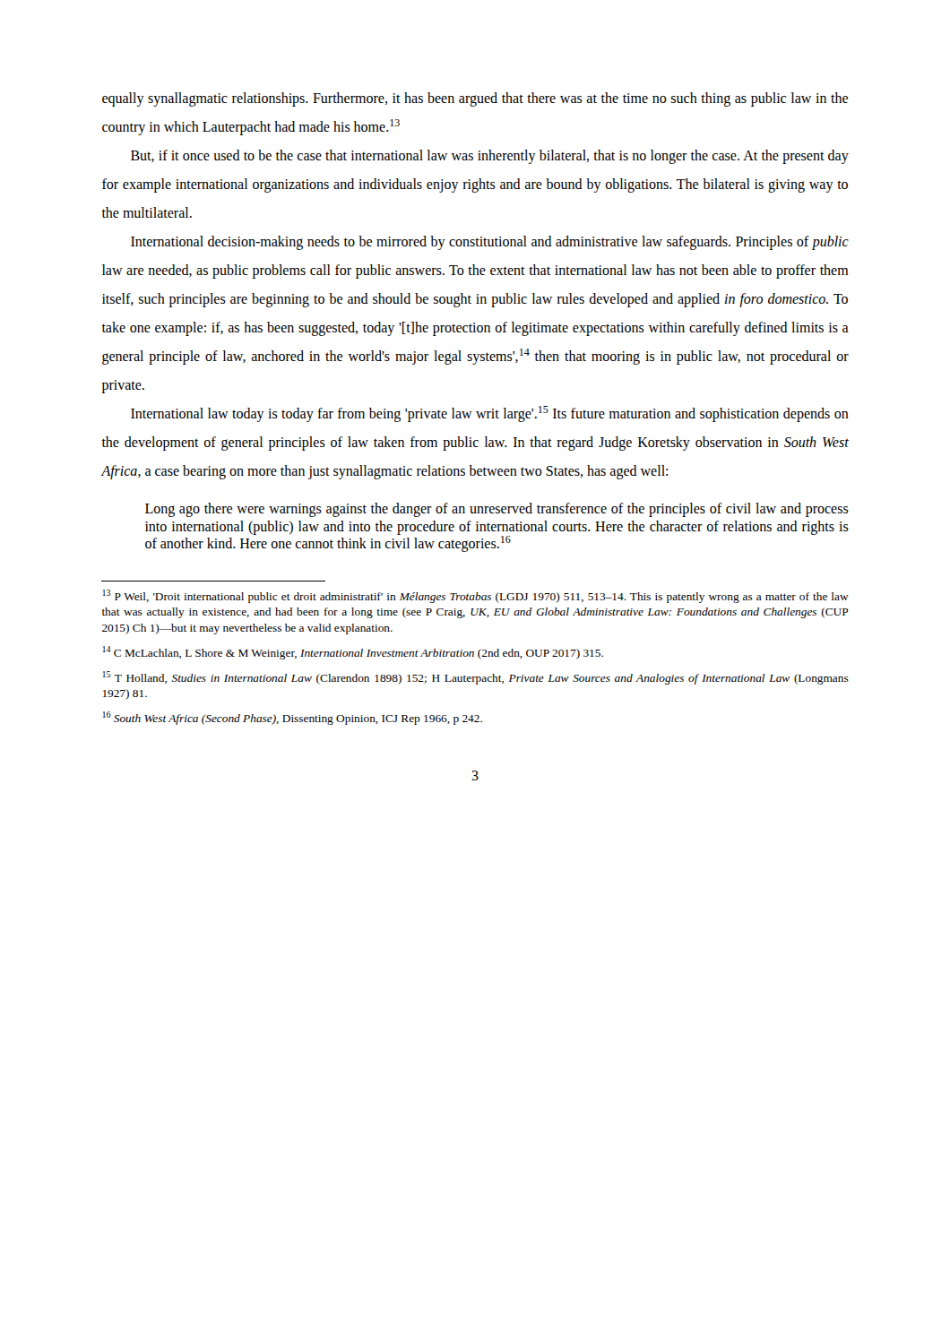equally synallagmatic relationships. Furthermore, it has been argued that there was at the time no such thing as public law in the country in which Lauterpacht had made his home.13
But, if it once used to be the case that international law was inherently bilateral, that is no longer the case. At the present day for example international organizations and individuals enjoy rights and are bound by obligations. The bilateral is giving way to the multilateral.
International decision-making needs to be mirrored by constitutional and administrative law safeguards. Principles of public law are needed, as public problems call for public answers. To the extent that international law has not been able to proffer them itself, such principles are beginning to be and should be sought in public law rules developed and applied in foro domestico. To take one example: if, as has been suggested, today '[t]he protection of legitimate expectations within carefully defined limits is a general principle of law, anchored in the world's major legal systems',14 then that mooring is in public law, not procedural or private.
International law today is today far from being 'private law writ large'.15 Its future maturation and sophistication depends on the development of general principles of law taken from public law. In that regard Judge Koretsky observation in South West Africa, a case bearing on more than just synallagmatic relations between two States, has aged well:
Long ago there were warnings against the danger of an unreserved transference of the principles of civil law and process into international (public) law and into the procedure of international courts. Here the character of relations and rights is of another kind. Here one cannot think in civil law categories.16
13 P Weil, 'Droit international public et droit administratif' in Mélanges Trotabas (LGDJ 1970) 511, 513–14. This is patently wrong as a matter of the law that was actually in existence, and had been for a long time (see P Craig, UK, EU and Global Administrative Law: Foundations and Challenges (CUP 2015) Ch 1)—but it may nevertheless be a valid explanation.
14 C McLachlan, L Shore & M Weiniger, International Investment Arbitration (2nd edn, OUP 2017) 315.
15 T Holland, Studies in International Law (Clarendon 1898) 152; H Lauterpacht, Private Law Sources and Analogies of International Law (Longmans 1927) 81.
16 South West Africa (Second Phase), Dissenting Opinion, ICJ Rep 1966, p 242.
3